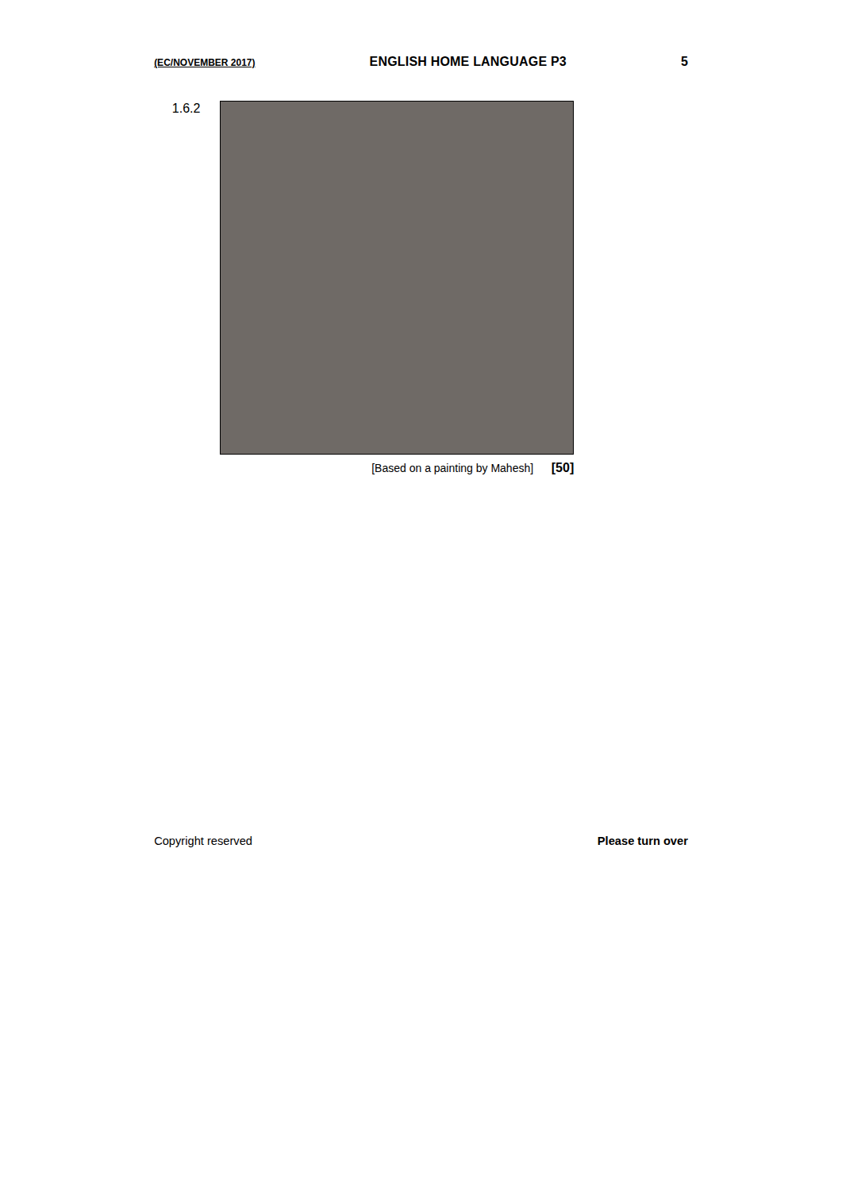(EC/NOVEMBER 2017) ENGLISH HOME LANGUAGE P3 5
1.6.2
[Based on a painting by Mahesh] [50]
Copyright reserved Please turn over